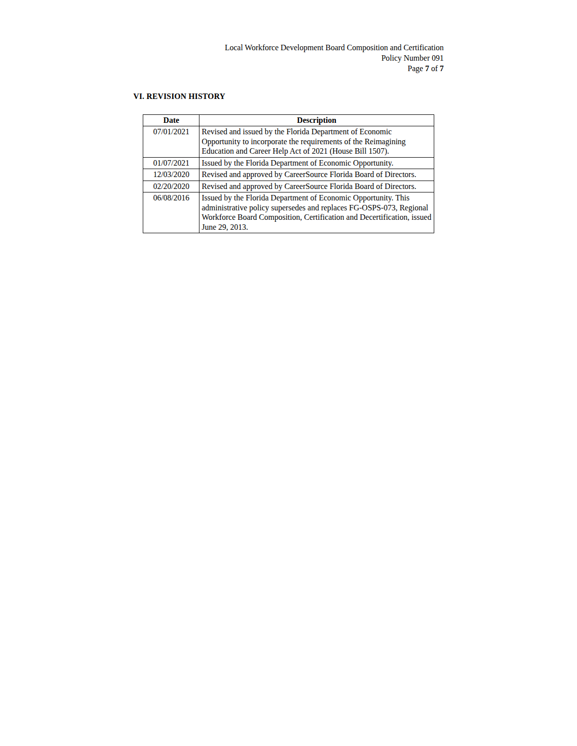Local Workforce Development Board Composition and Certification
Policy Number 091
Page 7 of 7
VI. REVISION HISTORY
| Date | Description |
| --- | --- |
| 07/01/2021 | Revised and issued by the Florida Department of Economic Opportunity to incorporate the requirements of the Reimagining Education and Career Help Act of 2021 (House Bill 1507). |
| 01/07/2021 | Issued by the Florida Department of Economic Opportunity. |
| 12/03/2020 | Revised and approved by CareerSource Florida Board of Directors. |
| 02/20/2020 | Revised and approved by CareerSource Florida Board of Directors. |
| 06/08/2016 | Issued by the Florida Department of Economic Opportunity. This administrative policy supersedes and replaces FG-OSPS-073, Regional Workforce Board Composition, Certification and Decertification, issued June 29, 2013. |